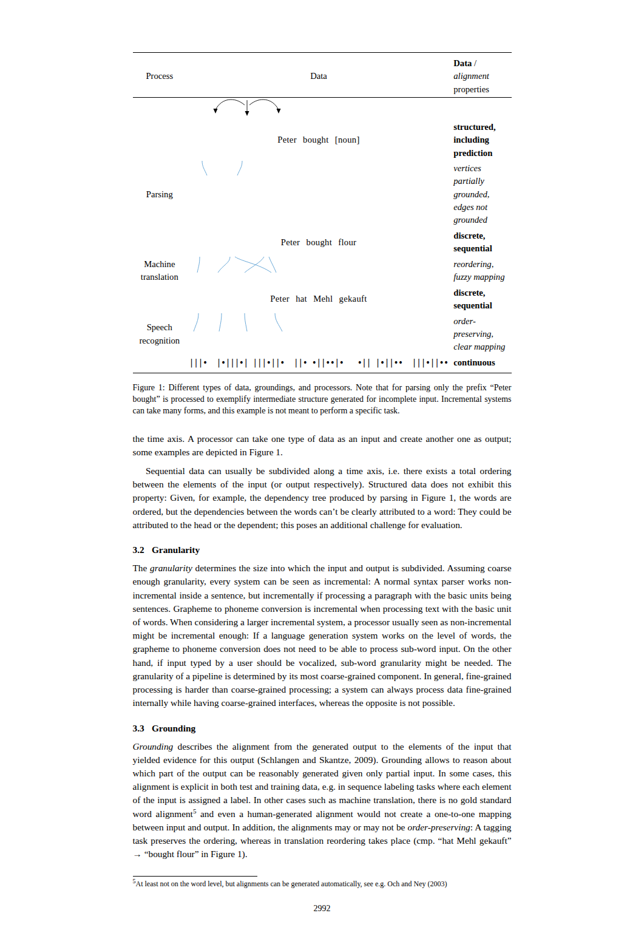| Process | Data | Data / alignment properties |
| --- | --- | --- |
| | Peter bought [noun] | structured, including prediction |
| Parsing | | vertices partially grounded, edges not grounded |
| | Peter bought flour | discrete, sequential |
| Machine translation | | reordering, fuzzy mapping |
| | Peter hat Mehl gekauft | discrete, sequential |
| Speech recognition | | order-preserving, clear mapping |
| | ///• /•///•/ ///•//• //• •//••/• •// /•//•• ///•//•• | continuous |
Figure 1: Different types of data, groundings, and processors. Note that for parsing only the prefix “Peter bought” is processed to exemplify intermediate structure generated for incomplete input. Incremental systems can take many forms, and this example is not meant to perform a specific task.
the time axis. A processor can take one type of data as an input and create another one as output; some examples are depicted in Figure 1.
Sequential data can usually be subdivided along a time axis, i.e. there exists a total ordering between the elements of the input (or output respectively). Structured data does not exhibit this property: Given, for example, the dependency tree produced by parsing in Figure 1, the words are ordered, but the dependencies between the words can’t be clearly attributed to a word: They could be attributed to the head or the dependent; this poses an additional challenge for evaluation.
3.2 Granularity
The granularity determines the size into which the input and output is subdivided. Assuming coarse enough granularity, every system can be seen as incremental: A normal syntax parser works non-incremental inside a sentence, but incrementally if processing a paragraph with the basic units being sentences. Grapheme to phoneme conversion is incremental when processing text with the basic unit of words. When considering a larger incremental system, a processor usually seen as non-incremental might be incremental enough: If a language generation system works on the level of words, the grapheme to phoneme conversion does not need to be able to process sub-word input. On the other hand, if input typed by a user should be vocalized, sub-word granularity might be needed. The granularity of a pipeline is determined by its most coarse-grained component. In general, fine-grained processing is harder than coarse-grained processing; a system can always process data fine-grained internally while having coarse-grained interfaces, whereas the opposite is not possible.
3.3 Grounding
Grounding describes the alignment from the generated output to the elements of the input that yielded evidence for this output (Schlangen and Skantze, 2009). Grounding allows to reason about which part of the output can be reasonably generated given only partial input. In some cases, this alignment is explicit in both test and training data, e.g. in sequence labeling tasks where each element of the input is assigned a label. In other cases such as machine translation, there is no gold standard word alignment5 and even a human-generated alignment would not create a one-to-one mapping between input and output. In addition, the alignments may or may not be order-preserving: A tagging task preserves the ordering, whereas in translation reordering takes place (cmp. “hat Mehl gekauft” → “bought flour” in Figure 1).
5At least not on the word level, but alignments can be generated automatically, see e.g. Och and Ney (2003)
2992